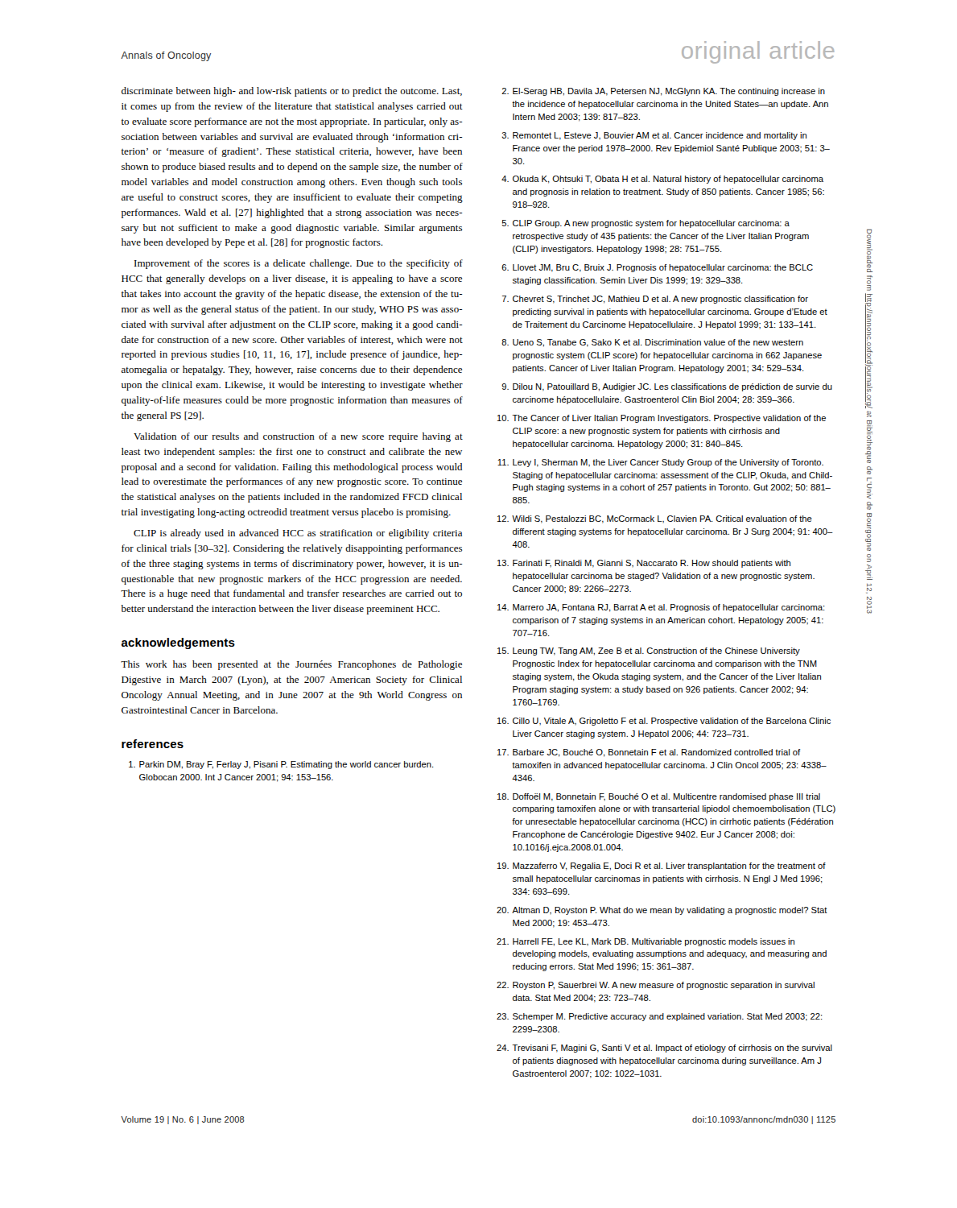Annals of Oncology
original article
Downloaded from http://annonc.oxfordjournals.org/ at Bibliotheque de L'Univ de Bourgogne on April 12, 2013
discriminate between high- and low-risk patients or to predict the outcome. Last, it comes up from the review of the literature that statistical analyses carried out to evaluate score performance are not the most appropriate. In particular, only association between variables and survival are evaluated through ‘information criterion’ or ‘measure of gradient’. These statistical criteria, however, have been shown to produce biased results and to depend on the sample size, the number of model variables and model construction among others. Even though such tools are useful to construct scores, they are insufficient to evaluate their competing performances. Wald et al. [27] highlighted that a strong association was necessary but not sufficient to make a good diagnostic variable. Similar arguments have been developed by Pepe et al. [28] for prognostic factors.
Improvement of the scores is a delicate challenge. Due to the specificity of HCC that generally develops on a liver disease, it is appealing to have a score that takes into account the gravity of the hepatic disease, the extension of the tumor as well as the general status of the patient. In our study, WHO PS was associated with survival after adjustment on the CLIP score, making it a good candidate for construction of a new score. Other variables of interest, which were not reported in previous studies [10, 11, 16, 17], include presence of jaundice, hepatomegalia or hepatalgy. They, however, raise concerns due to their dependence upon the clinical exam. Likewise, it would be interesting to investigate whether quality-of-life measures could be more prognostic information than measures of the general PS [29].
Validation of our results and construction of a new score require having at least two independent samples: the first one to construct and calibrate the new proposal and a second for validation. Failing this methodological process would lead to overestimate the performances of any new prognostic score. To continue the statistical analyses on the patients included in the randomized FFCD clinical trial investigating long-acting octreodid treatment versus placebo is promising.
CLIP is already used in advanced HCC as stratification or eligibility criteria for clinical trials [30–32]. Considering the relatively disappointing performances of the three staging systems in terms of discriminatory power, however, it is unquestionable that new prognostic markers of the HCC progression are needed. There is a huge need that fundamental and transfer researches are carried out to better understand the interaction between the liver disease preeminent HCC.
acknowledgements
This work has been presented at the Journées Francophones de Pathologie Digestive in March 2007 (Lyon), at the 2007 American Society for Clinical Oncology Annual Meeting, and in June 2007 at the 9th World Congress on Gastrointestinal Cancer in Barcelona.
references
Parkin DM, Bray F, Ferlay J, Pisani P. Estimating the world cancer burden. Globocan 2000. Int J Cancer 2001; 94: 153–156.
El-Serag HB, Davila JA, Petersen NJ, McGlynn KA. The continuing increase in the incidence of hepatocellular carcinoma in the United States—an update. Ann Intern Med 2003; 139: 817–823.
Remontet L, Esteve J, Bouvier AM et al. Cancer incidence and mortality in France over the period 1978–2000. Rev Epidemiol Santé Publique 2003; 51: 3–30.
Okuda K, Ohtsuki T, Obata H et al. Natural history of hepatocellular carcinoma and prognosis in relation to treatment. Study of 850 patients. Cancer 1985; 56: 918–928.
CLIP Group. A new prognostic system for hepatocellular carcinoma: a retrospective study of 435 patients: the Cancer of the Liver Italian Program (CLIP) investigators. Hepatology 1998; 28: 751–755.
Llovet JM, Bru C, Bruix J. Prognosis of hepatocellular carcinoma: the BCLC staging classification. Semin Liver Dis 1999; 19: 329–338.
Chevret S, Trinchet JC, Mathieu D et al. A new prognostic classification for predicting survival in patients with hepatocellular carcinoma. Groupe d’Etude et de Traitement du Carcinome Hepatocellulaire. J Hepatol 1999; 31: 133–141.
Ueno S, Tanabe G, Sako K et al. Discrimination value of the new western prognostic system (CLIP score) for hepatocellular carcinoma in 662 Japanese patients. Cancer of Liver Italian Program. Hepatology 2001; 34: 529–534.
Dilou N, Patouillard B, Audigier JC. Les classifications de prédiction de survie du carcinome hépatocellulaire. Gastroenterol Clin Biol 2004; 28: 359–366.
The Cancer of Liver Italian Program Investigators. Prospective validation of the CLIP score: a new prognostic system for patients with cirrhosis and hepatocellular carcinoma. Hepatology 2000; 31: 840–845.
Levy I, Sherman M, the Liver Cancer Study Group of the University of Toronto. Staging of hepatocellular carcinoma: assessment of the CLIP, Okuda, and Child-Pugh staging systems in a cohort of 257 patients in Toronto. Gut 2002; 50: 881–885.
Wildi S, Pestalozzi BC, McCormack L, Clavien PA. Critical evaluation of the different staging systems for hepatocellular carcinoma. Br J Surg 2004; 91: 400–408.
Farinati F, Rinaldi M, Gianni S, Naccarato R. How should patients with hepatocellular carcinoma be staged? Validation of a new prognostic system. Cancer 2000; 89: 2266–2273.
Marrero JA, Fontana RJ, Barrat A et al. Prognosis of hepatocellular carcinoma: comparison of 7 staging systems in an American cohort. Hepatology 2005; 41: 707–716.
Leung TW, Tang AM, Zee B et al. Construction of the Chinese University Prognostic Index for hepatocellular carcinoma and comparison with the TNM staging system, the Okuda staging system, and the Cancer of the Liver Italian Program staging system: a study based on 926 patients. Cancer 2002; 94: 1760–1769.
Cillo U, Vitale A, Grigoletto F et al. Prospective validation of the Barcelona Clinic Liver Cancer staging system. J Hepatol 2006; 44: 723–731.
Barbare JC, Bouché O, Bonnetain F et al. Randomized controlled trial of tamoxifen in advanced hepatocellular carcinoma. J Clin Oncol 2005; 23: 4338–4346.
Doffoël M, Bonnetain F, Bouché O et al. Multicentre randomised phase III trial comparing tamoxifen alone or with transarterial lipiodol chemoembolisation (TLC) for unresectable hepatocellular carcinoma (HCC) in cirrhotic patients (Fédération Francophone de Cancérologie Digestive 9402. Eur J Cancer 2008; doi: 10.1016/j.ejca.2008.01.004.
Mazzaferro V, Regalia E, Doci R et al. Liver transplantation for the treatment of small hepatocellular carcinomas in patients with cirrhosis. N Engl J Med 1996; 334: 693–699.
Altman D, Royston P. What do we mean by validating a prognostic model? Stat Med 2000; 19: 453–473.
Harrell FE, Lee KL, Mark DB. Multivariable prognostic models issues in developing models, evaluating assumptions and adequacy, and measuring and reducing errors. Stat Med 1996; 15: 361–387.
Royston P, Sauerbrei W. A new measure of prognostic separation in survival data. Stat Med 2004; 23: 723–748.
Schemper M. Predictive accuracy and explained variation. Stat Med 2003; 22: 2299–2308.
Trevisani F, Magini G, Santi V et al. Impact of etiology of cirrhosis on the survival of patients diagnosed with hepatocellular carcinoma during surveillance. Am J Gastroenterol 2007; 102: 1022–1031.
Volume 19 | No. 6 | June 2008
doi:10.1093/annonc/mdn030 | 1125